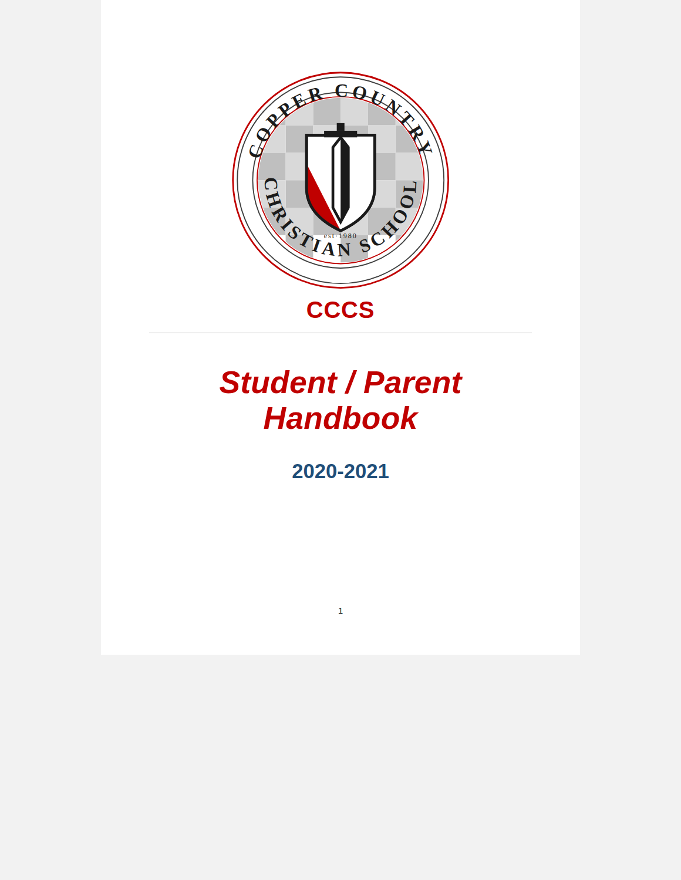COPPER COUNTRY CHRISTIAN SCHOOL est·1980
CCCS
Student / Parent Handbook
2020-2021
1